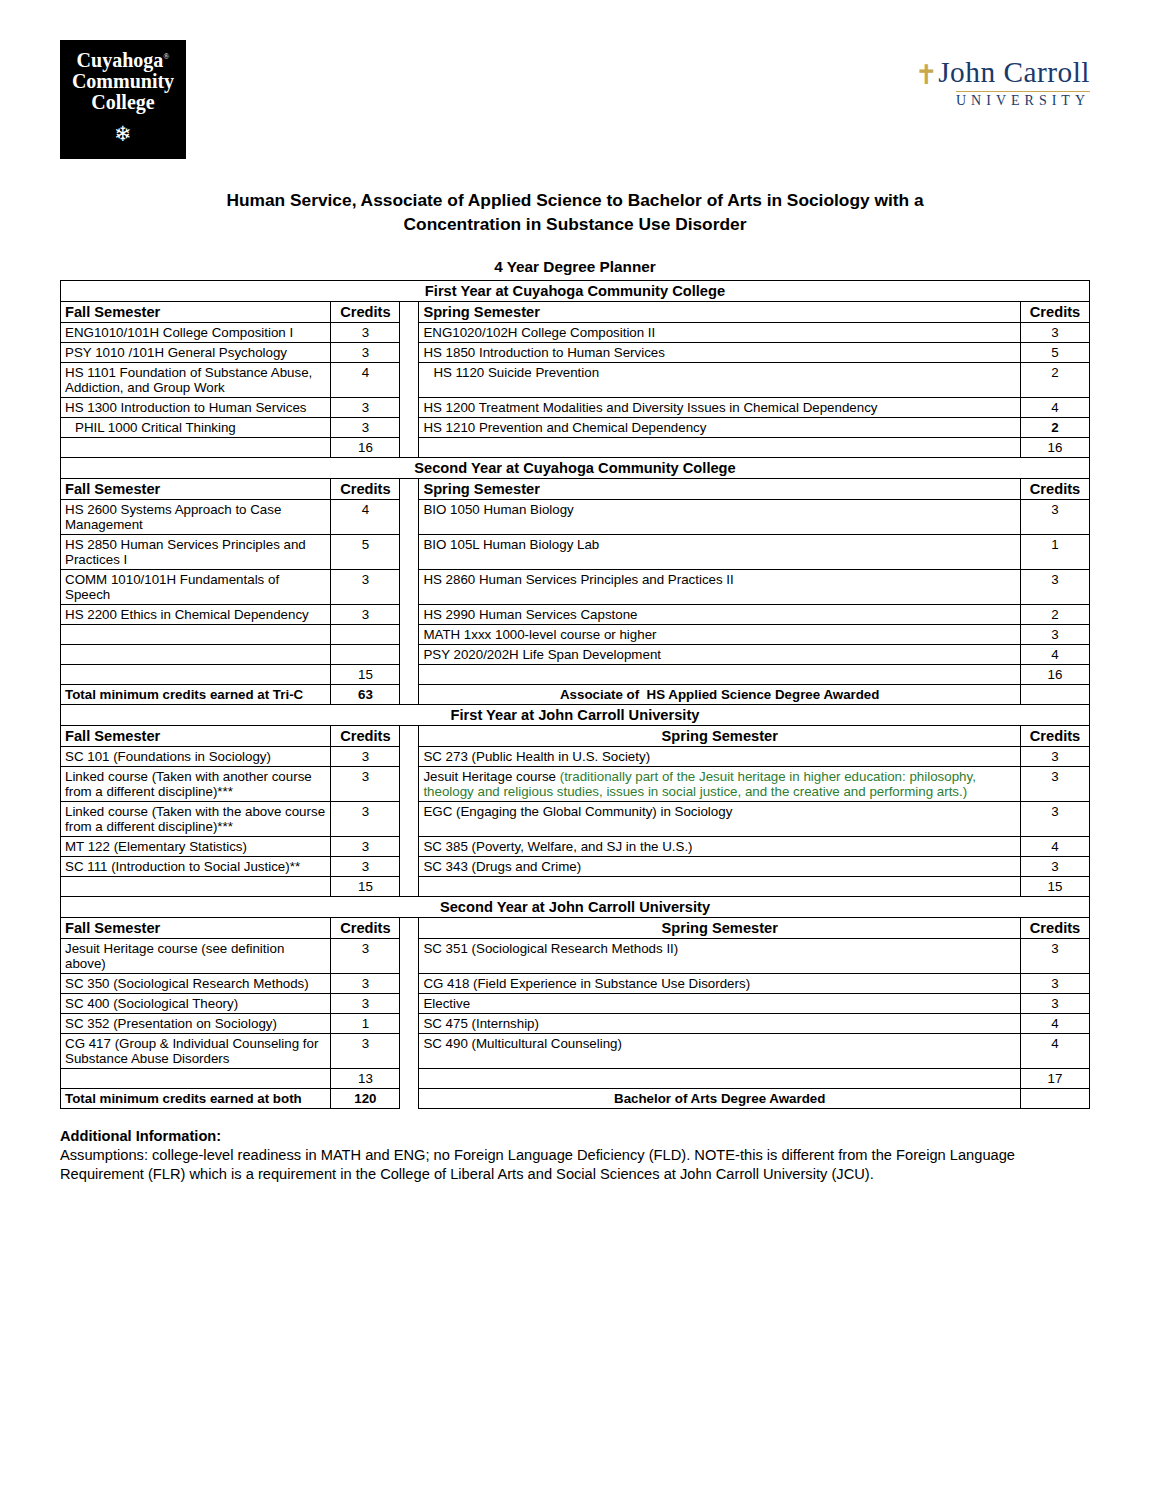Cuyahoga®
Community
College ❄
✝John Carroll
UNIVERSITY
Human Service, Associate of Applied Science to Bachelor of Arts in Sociology with a
Concentration in Substance Use Disorder
4 Year Degree Planner
| First Year at Cuyahoga Community College |
| Fall Semester | Credits | | Spring Semester | Credits |
| ENG1010/101H College Composition I | 3 | | ENG1020/102H College Composition II | 3 |
| PSY 1010 /101H General Psychology | 3 | | HS 1850 Introduction to Human Services | 5 |
| HS 1101 Foundation of Substance Abuse, Addiction, and Group Work | 4 | | HS 1120 Suicide Prevention | 2 |
| HS 1300 Introduction to Human Services | 3 | | HS 1200 Treatment Modalities and Diversity Issues in Chemical Dependency | 4 |
| PHIL 1000 Critical Thinking | 3 | | HS 1210 Prevention and Chemical Dependency | 2 |
| | 16 | | | 16 |
| Second Year at Cuyahoga Community College |
| Fall Semester | Credits | | Spring Semester | Credits |
| HS 2600 Systems Approach to Case Management | 4 | | BIO 1050 Human Biology | 3 |
| HS 2850 Human Services Principles and Practices I | 5 | | BIO 105L Human Biology Lab | 1 |
| COMM 1010/101H Fundamentals of Speech | 3 | | HS 2860 Human Services Principles and Practices II | 3 |
| HS 2200 Ethics in Chemical Dependency | 3 | | HS 2990 Human Services Capstone | 2 |
| | | | MATH 1xxx 1000-level course or higher | 3 |
| | | | PSY 2020/202H Life Span Development | 4 |
| | 15 | | | 16 |
| Total minimum credits earned at Tri-C | 63 | | Associate of HS Applied Science Degree Awarded | |
| First Year at John Carroll University |
| Fall Semester | Credits | | Spring Semester | Credits |
| SC 101 (Foundations in Sociology) | 3 | | SC 273 (Public Health in U.S. Society) | 3 |
| Linked course (Taken with another course from a different discipline)*** | 3 | | Jesuit Heritage course (traditionally part of the Jesuit heritage in higher education: philosophy, theology and religious studies, issues in social justice, and the creative and performing arts.) | 3 |
| Linked course (Taken with the above course from a different discipline)*** | 3 | | EGC (Engaging the Global Community) in Sociology | 3 |
| MT 122 (Elementary Statistics) | 3 | | SC 385 (Poverty, Welfare, and SJ in the U.S.) | 4 |
| SC 111 (Introduction to Social Justice)** | 3 | | SC 343 (Drugs and Crime) | 3 |
| | 15 | | | 15 |
| Second Year at John Carroll University |
| Fall Semester | Credits | | Spring Semester | Credits |
| Jesuit Heritage course (see definition above) | 3 | | SC 351 (Sociological Research Methods II) | 3 |
| SC 350 (Sociological Research Methods) | 3 | | CG 418 (Field Experience in Substance Use Disorders) | 3 |
| SC 400 (Sociological Theory) | 3 | | Elective | 3 |
| SC 352 (Presentation on Sociology) | 1 | | SC 475 (Internship) | 4 |
| CG 417 (Group & Individual Counseling for Substance Abuse Disorders | 3 | | SC 490 (Multicultural Counseling) | 4 |
| | 13 | | | 17 |
| Total minimum credits earned at both | 120 | | Bachelor of Arts Degree Awarded | |
Additional Information:
Assumptions: college-level readiness in MATH and ENG; no Foreign Language Deficiency (FLD). NOTE-this is different from the Foreign Language Requirement (FLR) which is a requirement in the College of Liberal Arts and Social Sciences at John Carroll University (JCU).